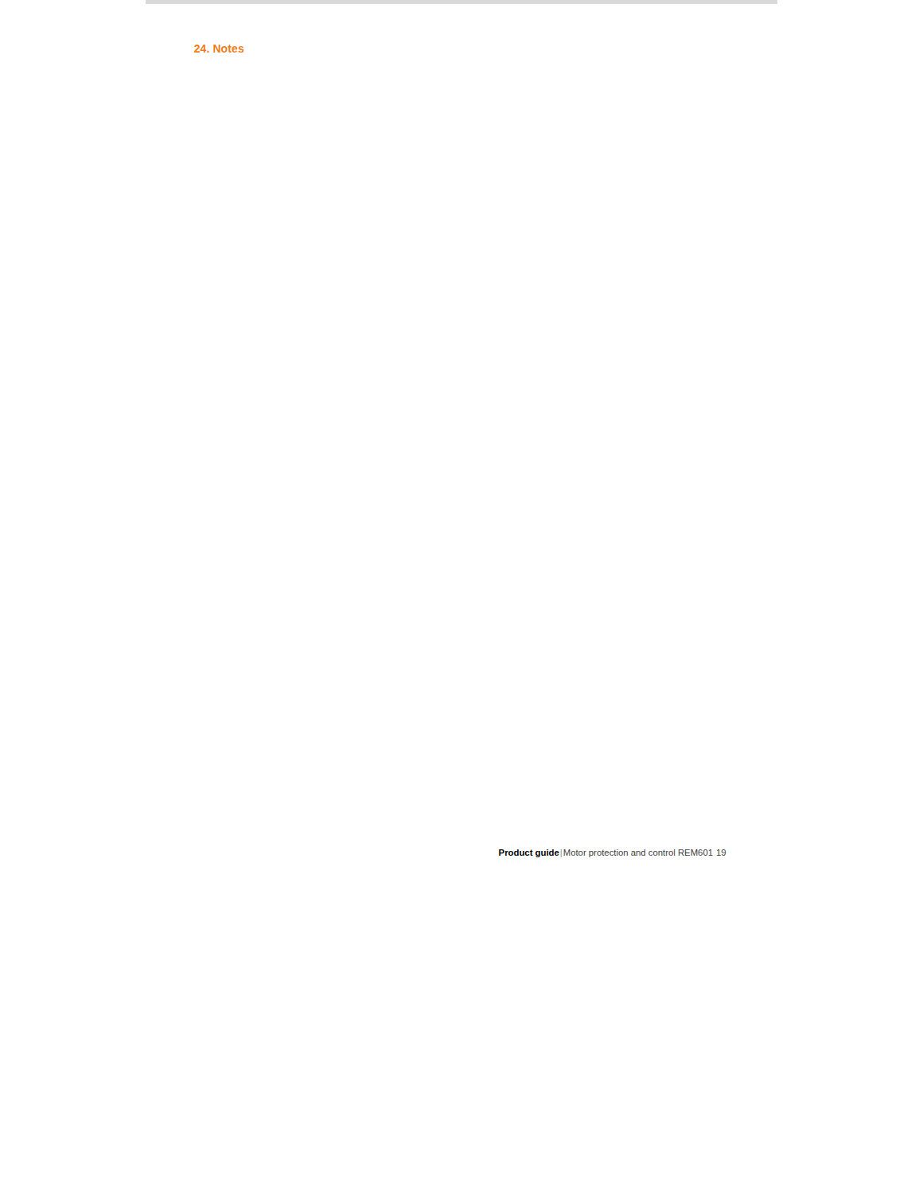24. Notes
Product guide|Motor protection and control REM60119